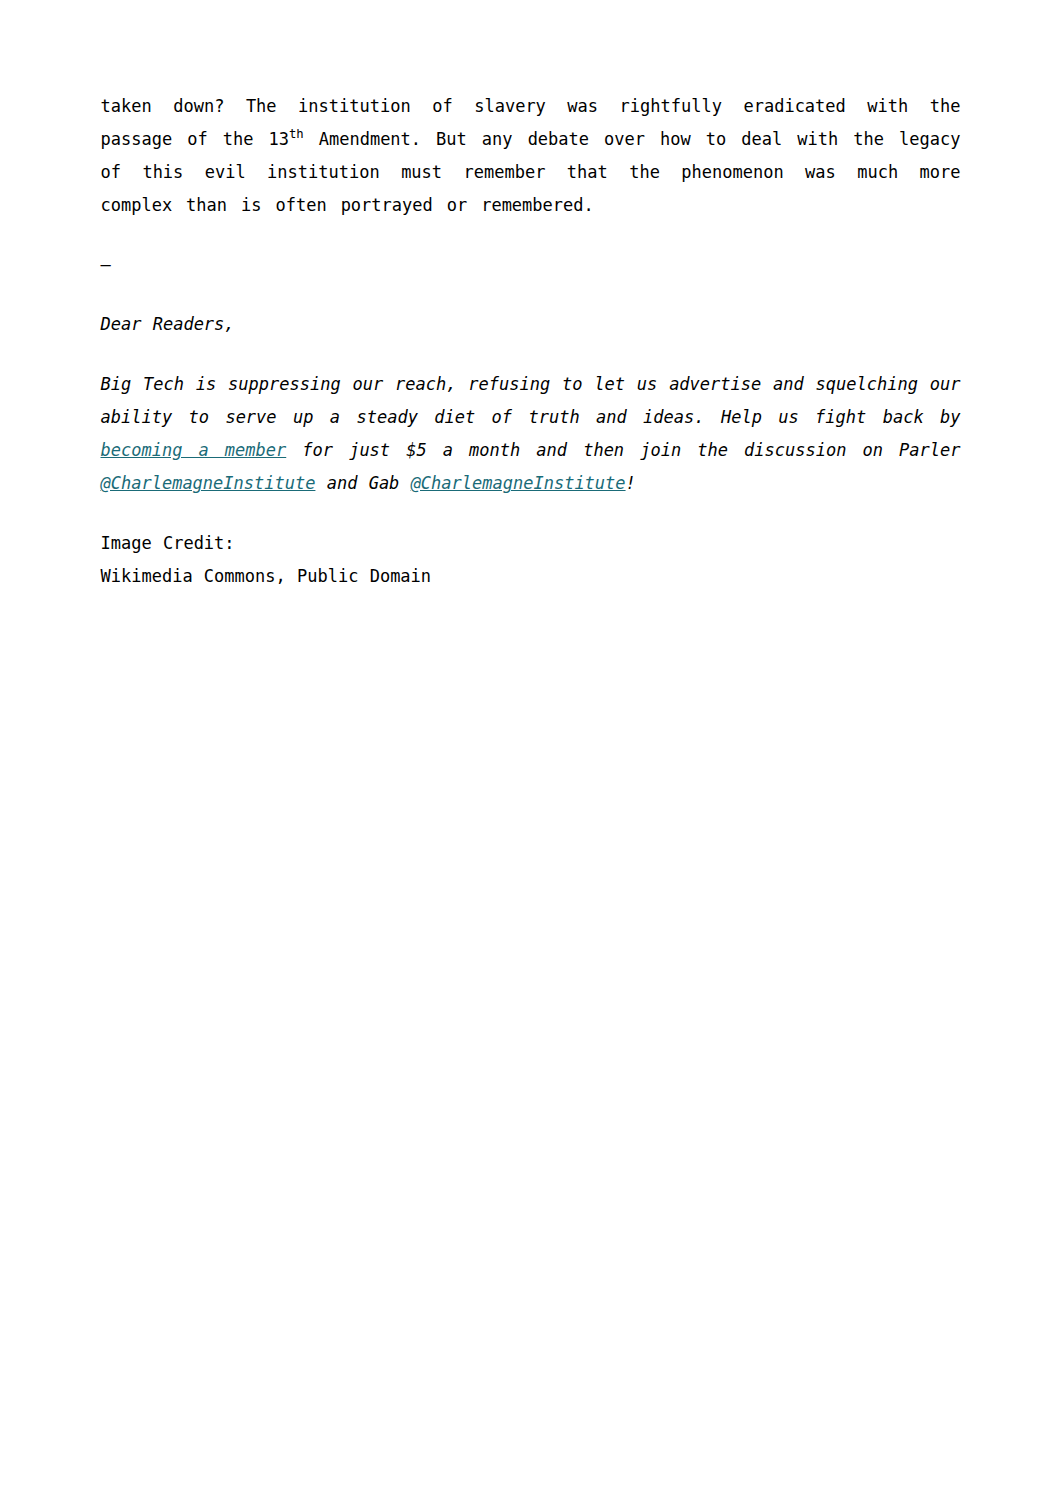taken down? The institution of slavery was rightfully eradicated with the passage of the 13th Amendment. But any debate over how to deal with the legacy of this evil institution must remember that the phenomenon was much more complex than is often portrayed or remembered.
—
Dear Readers,
Big Tech is suppressing our reach, refusing to let us advertise and squelching our ability to serve up a steady diet of truth and ideas. Help us fight back by becoming a member for just $5 a month and then join the discussion on Parler @CharlemagneInstitute and Gab @CharlemagneInstitute!
Image Credit:
Wikimedia Commons, Public Domain